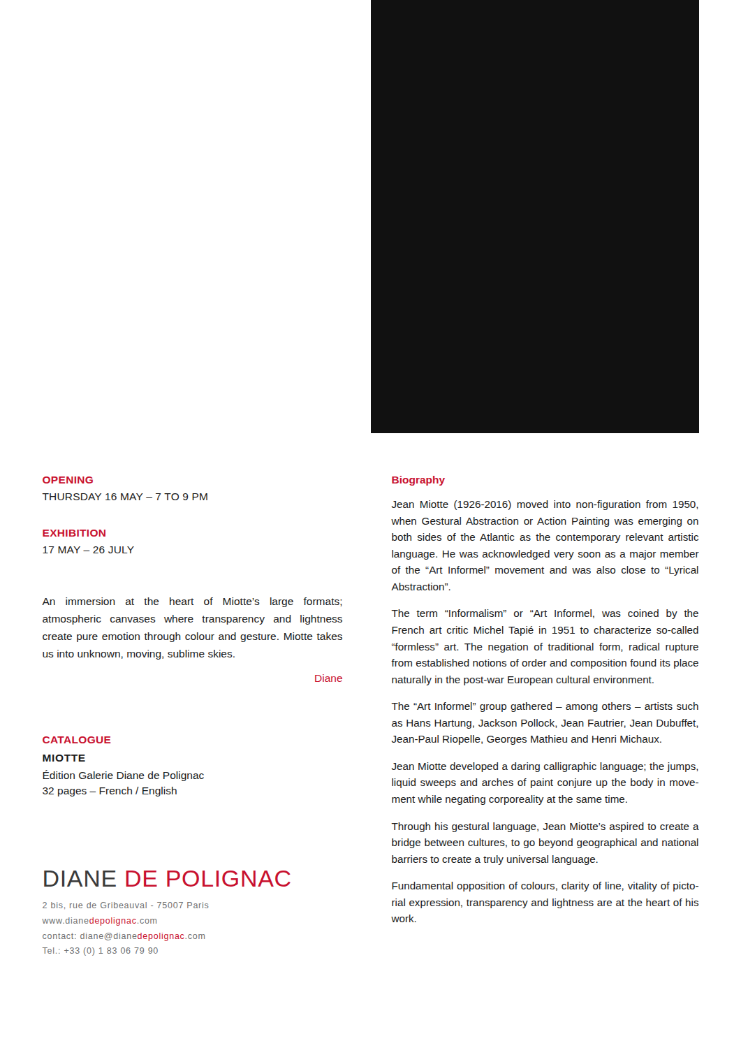Opening
THURSDAY 16 MAY – 7 TO 9 PM
Exhibition
17 MAY – 26 JULY
An immersion at the heart of Miotte’s large formats; atmospheric canvases where transparency and lightness create pure emotion through colour and gesture. Miotte takes us into unknown, moving, sublime skies.
Diane
Catalogue
MIOTTE
Édition Galerie Diane de Polignac
32 pages – French / English
DIANE DE POLIGNAC
2 bis, rue de Gribeauval - 75007 Paris
www.dianedepolignac.com
contact: diane@dianedepolignac.com
Tel.: +33 (0) 1 83 06 79 90
Biography
Jean Miotte (1926-2016) moved into non-figuration from 1950, when Gestural Abstraction or Action Painting was emerging on both sides of the Atlantic as the contemporary relevant artistic language. He was acknowledged very soon as a major member of the “Art Informel” movement and was also close to “Lyrical Abstraction”.
The term “Informalism” or “Art Informel, was coined by the French art critic Michel Tapié in 1951 to characterize so-called “formless” art. The negation of traditional form, radical rupture from established notions of order and composition found its place naturally in the post-war European cultural environment.
The “Art Informel” group gathered – among others – artists such as Hans Hartung, Jackson Pollock, Jean Fautrier, Jean Dubuffet, Jean-Paul Riopelle, Georges Mathieu and Henri Michaux.
Jean Miotte developed a daring calligraphic language; the jumps, liquid sweeps and arches of paint conjure up the body in movement while negating corporeality at the same time.
Through his gestural language, Jean Miotte’s aspired to create a bridge between cultures, to go beyond geographical and national barriers to create a truly universal language.
Fundamental opposition of colours, clarity of line, vitality of pictorial expression, transparency and lightness are at the heart of his work.